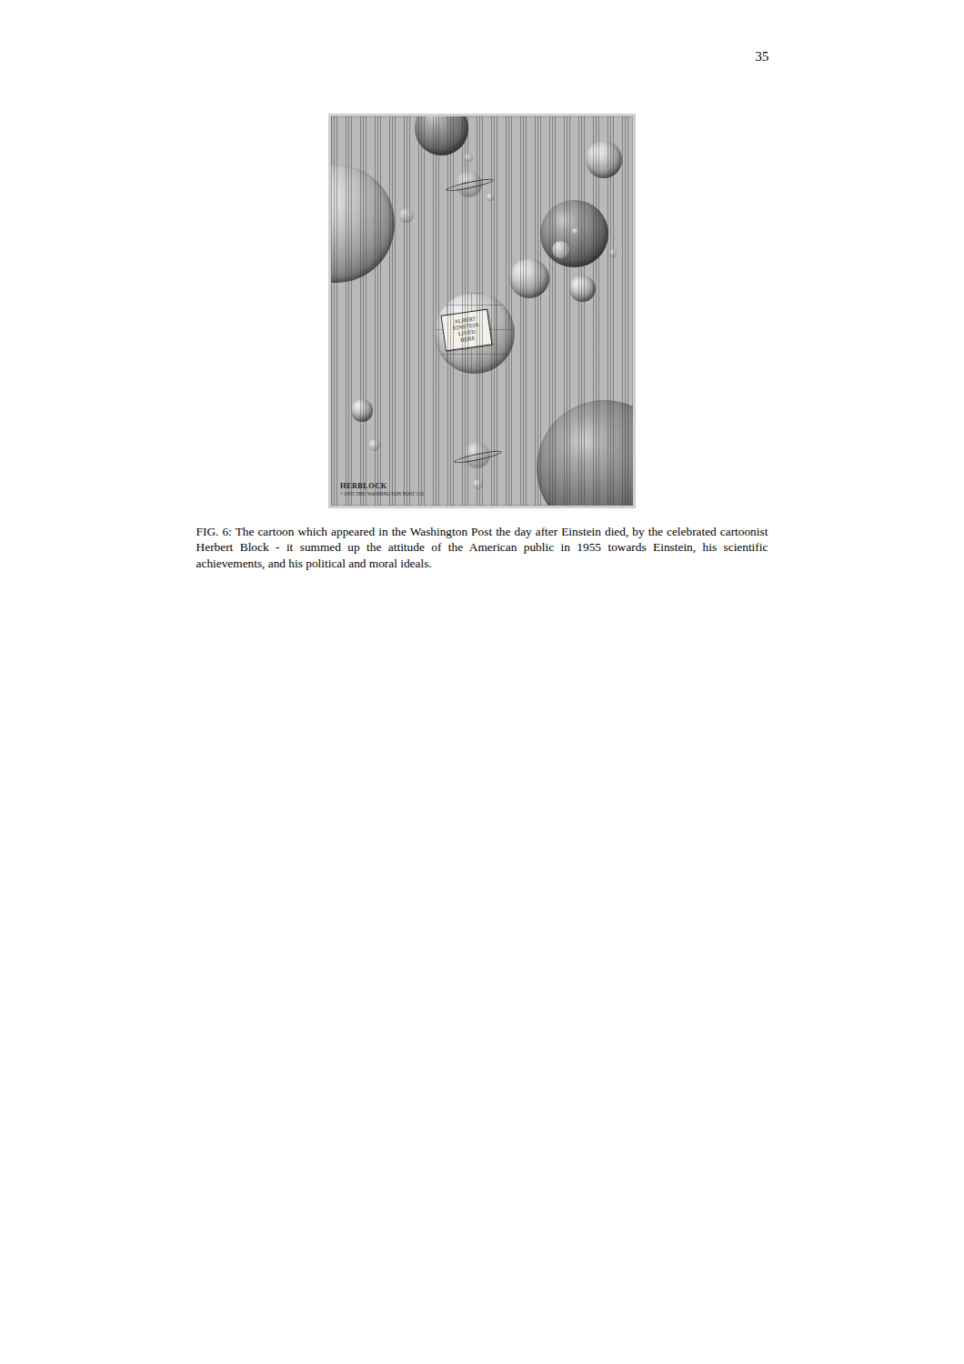35
Albert
Einstein
lived
here
HERBLOCK
©1955 THE WASHINGTON POST CO.
FIG. 6: The cartoon which appeared in the Washington Post the day after Einstein died, by the celebrated cartoonist Herbert Block - it summed up the attitude of the American public in 1955 towards Einstein, his scientific achievements, and his political and moral ideals.